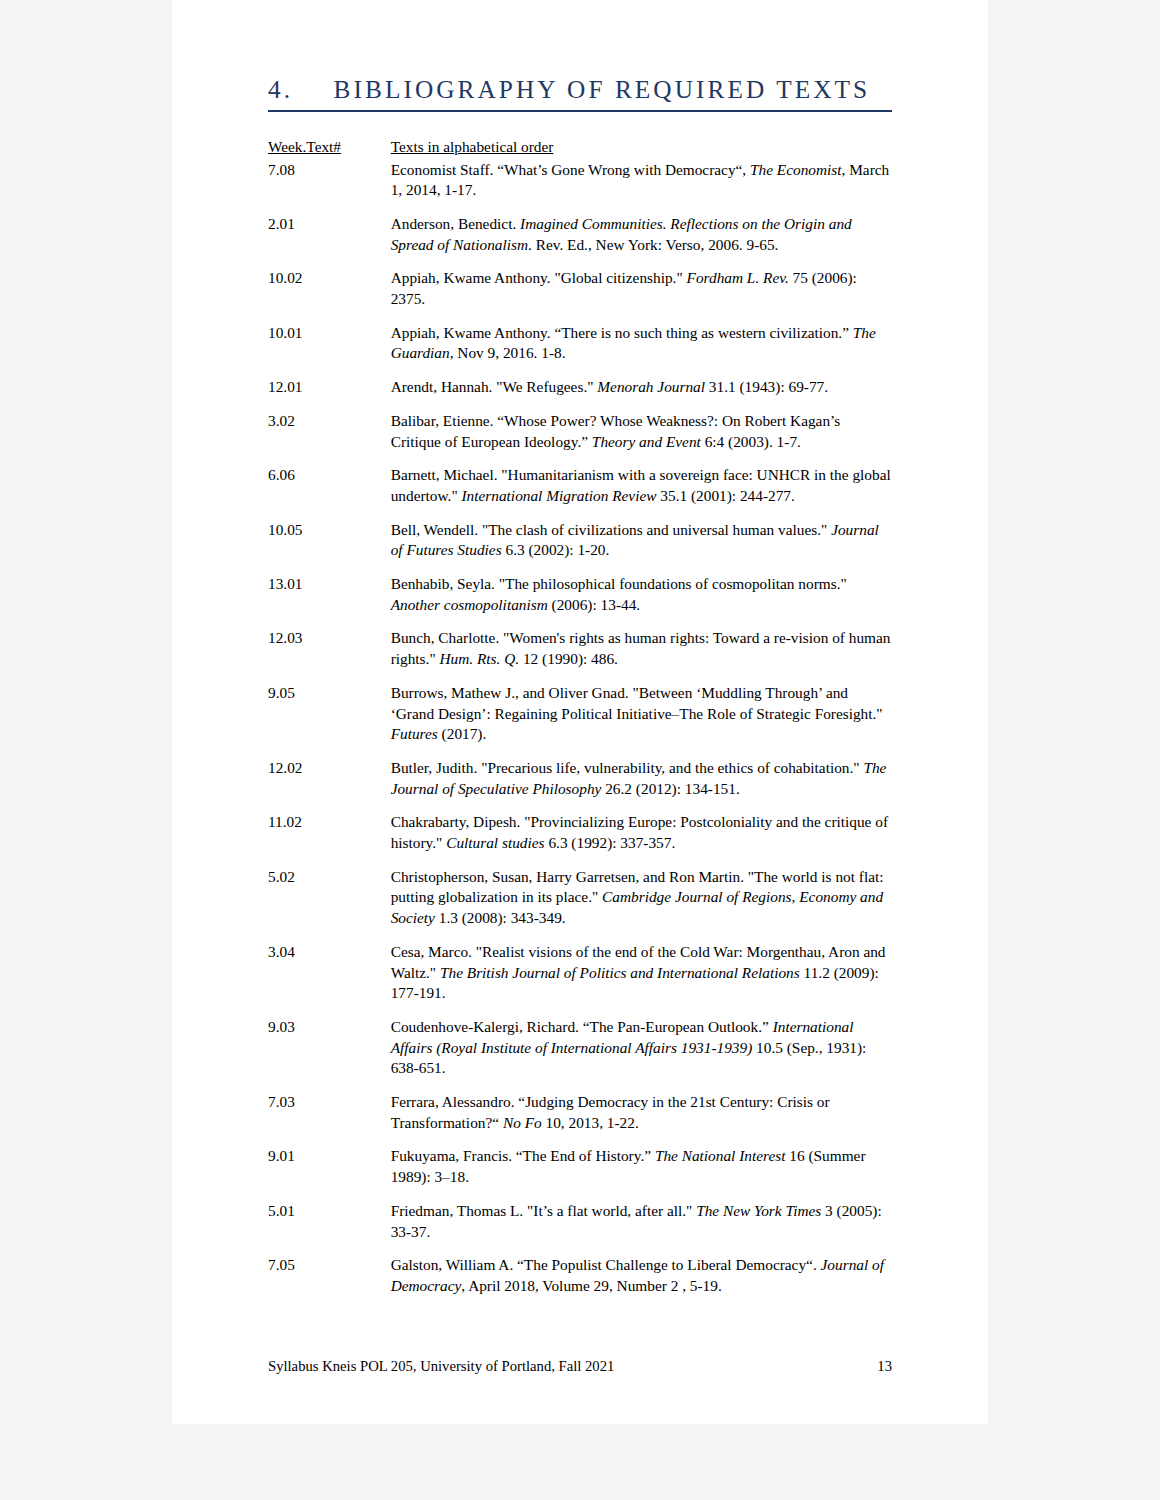4. BIBLIOGRAPHY OF REQUIRED TEXTS
| Week.Text# | Texts in alphabetical order |
| 7.08 | Economist Staff. “What’s Gone Wrong with Democracy“, The Economist , March 1, 2014, 1-17. |
| 2.01 | Anderson, Benedict. Imagined Communities. Reflections on the Origin and Spread of Nationalism . Rev. Ed., New York: Verso, 2006. 9-65. |
| 10.02 | Appiah, Kwame Anthony. "Global citizenship." Fordham L. Rev. 75 (2006): 2375. |
| 10.01 | Appiah, Kwame Anthony. “There is no such thing as western civilization.” The Guardian , Nov 9, 2016. 1-8. |
| 12.01 | Arendt, Hannah. "We Refugees." Menorah Journal 31.1 (1943): 69-77. |
| 3.02 | Balibar, Etienne. “Whose Power? Whose Weakness?: On Robert Kagan’s Critique of European Ideology.” Theory and Event 6:4 (2003). 1-7. |
| 6.06 | Barnett, Michael. "Humanitarianism with a sovereign face: UNHCR in the global undertow." International Migration Review 35.1 (2001): 244-277. |
| 10.05 | Bell, Wendell. "The clash of civilizations and universal human values." Journal of Futures Studies 6.3 (2002): 1-20. |
| 13.01 | Benhabib, Seyla. "The philosophical foundations of cosmopolitan norms." Another cosmopolitanism (2006): 13-44. |
| 12.03 | Bunch, Charlotte. "Women's rights as human rights: Toward a re-vision of human rights." Hum. Rts. Q. 12 (1990): 486. |
| 9.05 | Burrows, Mathew J., and Oliver Gnad. "Between ‘Muddling Through’ and ‘Grand Design’: Regaining Political Initiative–The Role of Strategic Foresight." Futures (2017). |
| 12.02 | Butler, Judith. "Precarious life, vulnerability, and the ethics of cohabitation." The Journal of Speculative Philosophy 26.2 (2012): 134-151. |
| 11.02 | Chakrabarty, Dipesh. "Provincializing Europe: Postcoloniality and the critique of history." Cultural studies 6.3 (1992): 337-357. |
| 5.02 | Christopherson, Susan, Harry Garretsen, and Ron Martin. "The world is not flat: putting globalization in its place." Cambridge Journal of Regions, Economy and Society 1.3 (2008): 343-349. |
| 3.04 | Cesa, Marco. "Realist visions of the end of the Cold War: Morgenthau, Aron and Waltz." The British Journal of Politics and International Relations 11.2 (2009): 177-191. |
| 9.03 | Coudenhove-Kalergi, Richard. “The Pan-European Outlook.” International Affairs (Royal Institute of International Affairs 1931-1939) 10.5 (Sep., 1931): 638-651. |
| 7.03 | Ferrara, Alessandro. “Judging Democracy in the 21st Century: Crisis or Transformation?“ No Fo 10, 2013, 1-22. |
| 9.01 | Fukuyama, Francis. “The End of History.” The National Interest 16 (Summer 1989): 3–18. |
| 5.01 | Friedman, Thomas L. "It’s a flat world, after all." The New York Times 3 (2005): 33-37. |
| 7.05 | Galston, William A. “The Populist Challenge to Liberal Democracy“. Journal of Democracy , April 2018, Volume 29, Number 2 , 5-19. |
Syllabus Kneis POL 205, University of Portland, Fall 2021 13